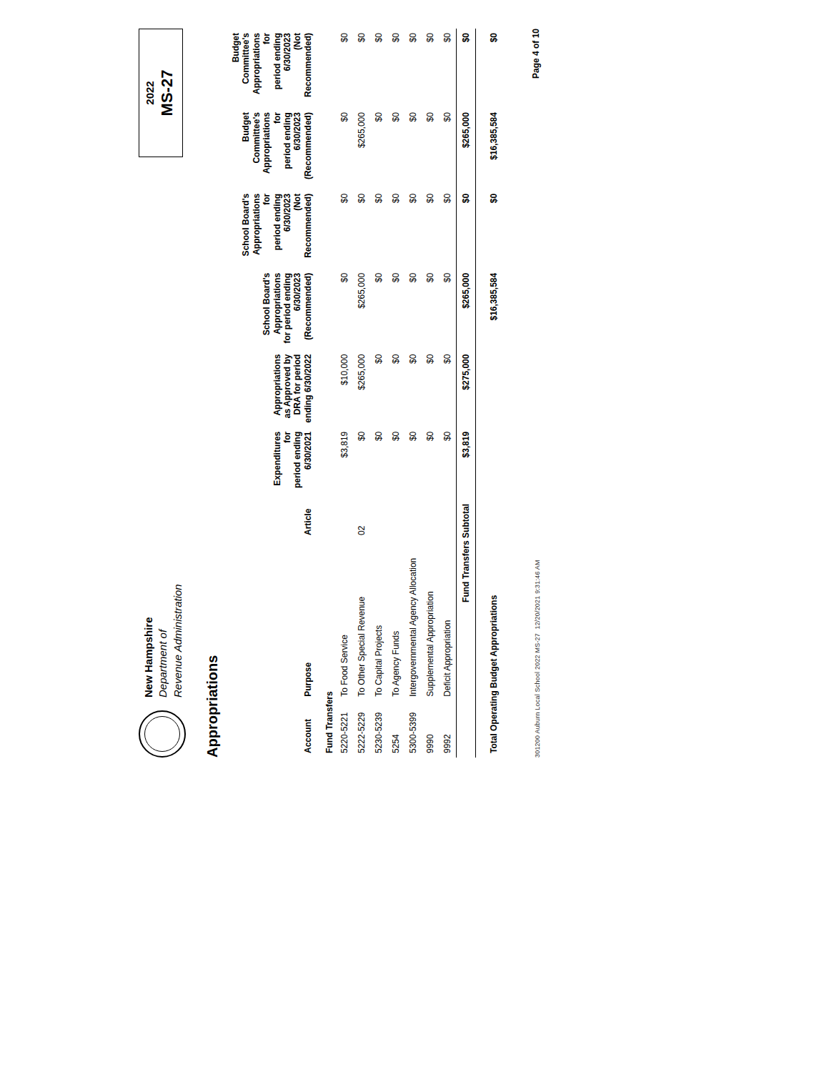New Hampshire
Department of
Revenue Administration
2022
MS-27
Appropriations
| Account | Purpose | Article | Expenditures for period ending 6/30/2021 | Appropriations as Approved by DRA for period ending 6/30/2022 | School Board's Appropriations for period ending 6/30/2023 (Recommended) | School Board's Appropriations for period ending 6/30/2023 (Not Recommended) | Budget Committee's Appropriations for period ending 6/30/2023 (Recommended) | Budget Committee's Appropriations for period ending 6/30/2023 (Not Recommended) |
| --- | --- | --- | --- | --- | --- | --- | --- | --- |
| Fund Transfers |
| 5220-5221 | To Food Service | | $3,819 | $10,000 | $0 | $0 | $0 | $0 |
| 5222-5229 | To Other Special Revenue | 02 | $0 | $265,000 | $265,000 | $0 | $265,000 | $0 |
| 5230-5239 | To Capital Projects | | $0 | $0 | $0 | $0 | $0 | $0 |
| 5254 | To Agency Funds | | $0 | $0 | $0 | $0 | $0 | $0 |
| 5300-5399 | Intergovernmental Agency Allocation | | $0 | $0 | $0 | $0 | $0 | $0 |
| 9990 | Supplemental Appropriation | | $0 | $0 | $0 | $0 | $0 | $0 |
| 9992 | Deficit Appropriation | | $0 | $0 | $0 | $0 | $0 | $0 |
| Fund Transfers Subtotal | $3,819 | $275,000 | $265,000 | $0 | $265,000 | $0 |
| Total Operating Budget Appropriations | | | $16,385,584 | $0 | $16,385,584 | $0 |
301200 Auburn Local School 2022 MS-27 12/20/2021 9:31:46 AM
Page 4 of 10